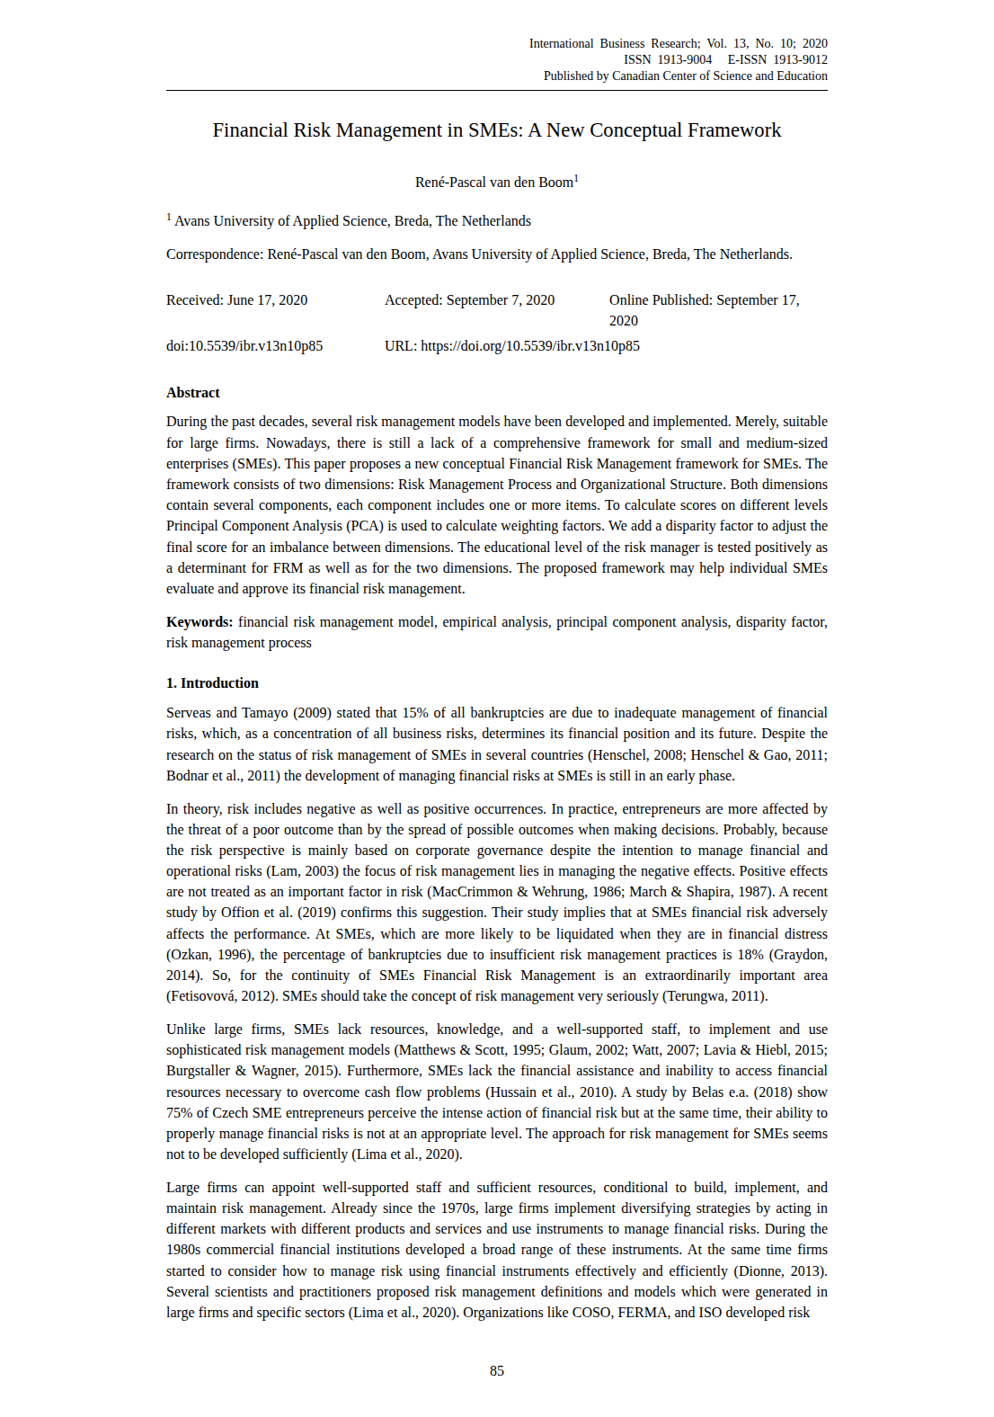International Business Research; Vol. 13, No. 10; 2020
ISSN 1913-9004 E-ISSN 1913-9012
Published by Canadian Center of Science and Education
Financial Risk Management in SMEs: A New Conceptual Framework
René-Pascal van den Boom1
1 Avans University of Applied Science, Breda, The Netherlands
Correspondence: René-Pascal van den Boom, Avans University of Applied Science, Breda, The Netherlands.
| Received: June 17, 2020 | Accepted: September 7, 2020 | Online Published: September 17, 2020 |
| doi:10.5539/ibr.v13n10p85 | URL: https://doi.org/10.5539/ibr.v13n10p85 |
Abstract
During the past decades, several risk management models have been developed and implemented. Merely, suitable for large firms. Nowadays, there is still a lack of a comprehensive framework for small and medium-sized enterprises (SMEs). This paper proposes a new conceptual Financial Risk Management framework for SMEs. The framework consists of two dimensions: Risk Management Process and Organizational Structure. Both dimensions contain several components, each component includes one or more items. To calculate scores on different levels Principal Component Analysis (PCA) is used to calculate weighting factors. We add a disparity factor to adjust the final score for an imbalance between dimensions. The educational level of the risk manager is tested positively as a determinant for FRM as well as for the two dimensions. The proposed framework may help individual SMEs evaluate and approve its financial risk management.
Keywords: financial risk management model, empirical analysis, principal component analysis, disparity factor, risk management process
1. Introduction
Serveas and Tamayo (2009) stated that 15% of all bankruptcies are due to inadequate management of financial risks, which, as a concentration of all business risks, determines its financial position and its future. Despite the research on the status of risk management of SMEs in several countries (Henschel, 2008; Henschel & Gao, 2011; Bodnar et al., 2011) the development of managing financial risks at SMEs is still in an early phase.
In theory, risk includes negative as well as positive occurrences. In practice, entrepreneurs are more affected by the threat of a poor outcome than by the spread of possible outcomes when making decisions. Probably, because the risk perspective is mainly based on corporate governance despite the intention to manage financial and operational risks (Lam, 2003) the focus of risk management lies in managing the negative effects. Positive effects are not treated as an important factor in risk (MacCrimmon & Wehrung, 1986; March & Shapira, 1987). A recent study by Offion et al. (2019) confirms this suggestion. Their study implies that at SMEs financial risk adversely affects the performance. At SMEs, which are more likely to be liquidated when they are in financial distress (Ozkan, 1996), the percentage of bankruptcies due to insufficient risk management practices is 18% (Graydon, 2014). So, for the continuity of SMEs Financial Risk Management is an extraordinarily important area (Fetisovová, 2012). SMEs should take the concept of risk management very seriously (Terungwa, 2011).
Unlike large firms, SMEs lack resources, knowledge, and a well-supported staff, to implement and use sophisticated risk management models (Matthews & Scott, 1995; Glaum, 2002; Watt, 2007; Lavia & Hiebl, 2015; Burgstaller & Wagner, 2015). Furthermore, SMEs lack the financial assistance and inability to access financial resources necessary to overcome cash flow problems (Hussain et al., 2010). A study by Belas e.a. (2018) show 75% of Czech SME entrepreneurs perceive the intense action of financial risk but at the same time, their ability to properly manage financial risks is not at an appropriate level. The approach for risk management for SMEs seems not to be developed sufficiently (Lima et al., 2020).
Large firms can appoint well-supported staff and sufficient resources, conditional to build, implement, and maintain risk management. Already since the 1970s, large firms implement diversifying strategies by acting in different markets with different products and services and use instruments to manage financial risks. During the 1980s commercial financial institutions developed a broad range of these instruments. At the same time firms started to consider how to manage risk using financial instruments effectively and efficiently (Dionne, 2013). Several scientists and practitioners proposed risk management definitions and models which were generated in large firms and specific sectors (Lima et al., 2020). Organizations like COSO, FERMA, and ISO developed risk
85